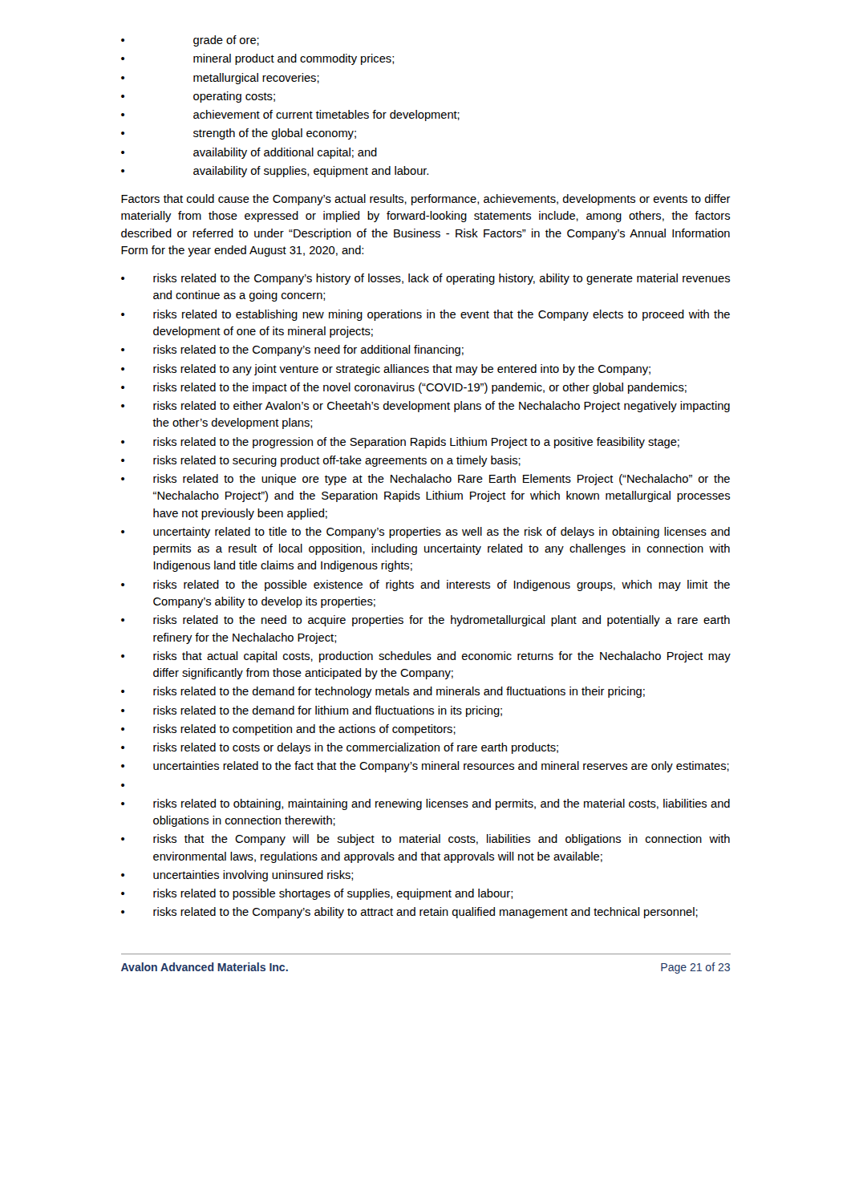grade of ore;
mineral product and commodity prices;
metallurgical recoveries;
operating costs;
achievement of current timetables for development;
strength of the global economy;
availability of additional capital; and
availability of supplies, equipment and labour.
Factors that could cause the Company’s actual results, performance, achievements, developments or events to differ materially from those expressed or implied by forward-looking statements include, among others, the factors described or referred to under “Description of the Business - Risk Factors” in the Company’s Annual Information Form for the year ended August 31, 2020, and:
risks related to the Company’s history of losses, lack of operating history, ability to generate material revenues and continue as a going concern;
risks related to establishing new mining operations in the event that the Company elects to proceed with the development of one of its mineral projects;
risks related to the Company’s need for additional financing;
risks related to any joint venture or strategic alliances that may be entered into by the Company;
risks related to the impact of the novel coronavirus (“COVID-19”) pandemic, or other global pandemics;
risks related to either Avalon’s or Cheetah’s development plans of the Nechalacho Project negatively impacting the other’s development plans;
risks related to the progression of the Separation Rapids Lithium Project to a positive feasibility stage;
risks related to securing product off-take agreements on a timely basis;
risks related to the unique ore type at the Nechalacho Rare Earth Elements Project (“Nechalacho” or the “Nechalacho Project”) and the Separation Rapids Lithium Project for which known metallurgical processes have not previously been applied;
uncertainty related to title to the Company’s properties as well as the risk of delays in obtaining licenses and permits as a result of local opposition, including uncertainty related to any challenges in connection with Indigenous land title claims and Indigenous rights;
risks related to the possible existence of rights and interests of Indigenous groups, which may limit the Company’s ability to develop its properties;
risks related to the need to acquire properties for the hydrometallurgical plant and potentially a rare earth refinery for the Nechalacho Project;
risks that actual capital costs, production schedules and economic returns for the Nechalacho Project may differ significantly from those anticipated by the Company;
risks related to the demand for technology metals and minerals and fluctuations in their pricing;
risks related to the demand for lithium and fluctuations in its pricing;
risks related to competition and the actions of competitors;
risks related to costs or delays in the commercialization of rare earth products;
uncertainties related to the fact that the Company’s mineral resources and mineral reserves are only estimates;
risks related to obtaining, maintaining and renewing licenses and permits, and the material costs, liabilities and obligations in connection therewith;
risks that the Company will be subject to material costs, liabilities and obligations in connection with environmental laws, regulations and approvals and that approvals will not be available;
uncertainties involving uninsured risks;
risks related to possible shortages of supplies, equipment and labour;
risks related to the Company’s ability to attract and retain qualified management and technical personnel;
Avalon Advanced Materials Inc. Page 21 of 23